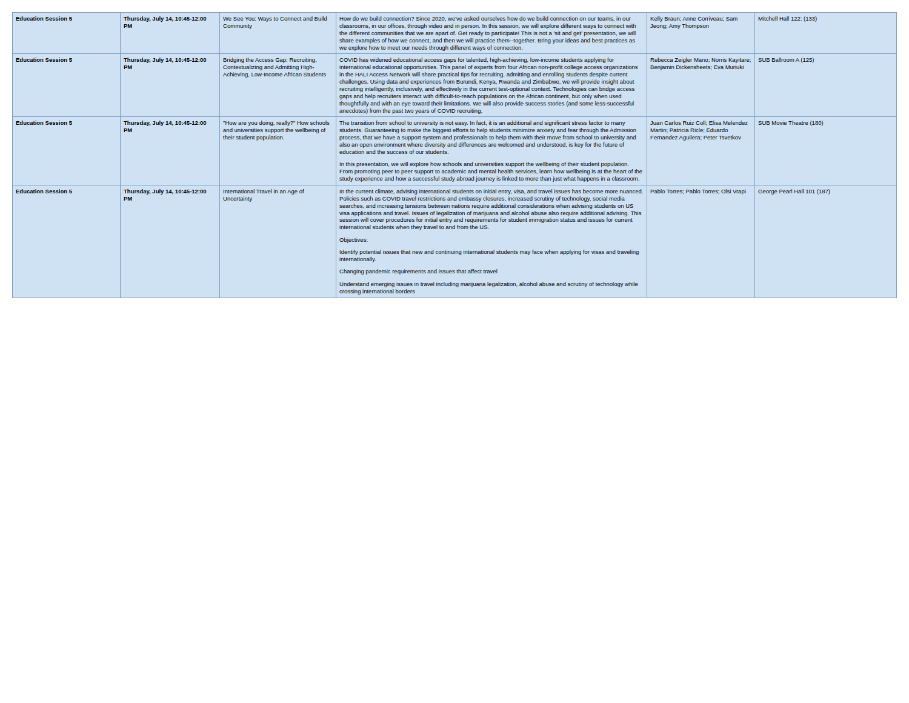| Education Session 5 | Thursday, July 14, 10:45-12:00 PM | We See You: Ways to Connect and Build Community | How do we build connection? Since 2020, we've asked ourselves how do we build connection on our teams, in our classrooms, in our offices, through video and in person. In this session, we will explore different ways to connect with the different communities that we are apart of. Get ready to participate! This is not a 'sit and get' presentation, we will share examples of how we connect, and then we will practice them--together. Bring your ideas and best practices as we explore how to meet our needs through different ways of connection. | Kelly Braun; Anne Corriveau; Sam Jeong; Amy Thompson | Mitchell Hall 122: (133) |
| Education Session 5 | Thursday, July 14, 10:45-12:00 PM | Bridging the Access Gap: Recruiting, Contextualizing and Admitting High-Achieving, Low-Income African Students | COVID has widened educational access gaps for talented, high-achieving, low-income students applying for international educational opportunities. This panel of experts from four African non-profit college access organizations in the HALI Access Network will share practical tips for recruiting, admitting and enrolling students despite current challenges. Using data and experiences from Burundi, Kenya, Rwanda and Zimbabwe, we will provide insight about recruiting intelligently, inclusively, and effectively in the current test-optional context. Technologies can bridge access gaps and help recruiters interact with difficult-to-reach populations on the African continent, but only when used thoughtfully and with an eye toward their limitations. We will also provide success stories (and some less-successful anecdotes) from the past two years of COVID recruiting. | Rebecca Zeigler Mano; Norris Kayitare; Benjamin Dickensheets; Eva Muriuki | SUB Ballroom A (125) |
| Education Session 5 | Thursday, July 14, 10:45-12:00 PM | "How are you doing, really?" How schools and universities support the wellbeing of their student population. | The transition from school to university is not easy. In fact, it is an additional and significant stress factor to many students. Guaranteeing to make the biggest efforts to help students minimize anxiety and fear through the Admission process, that we have a support system and professionals to help them with their move from school to university and also an open environment where diversity and differences are welcomed and understood, is key for the future of education and the success of our students. In this presentation, we will explore how schools and universities support the wellbeing of their student population. From promoting peer to peer support to academic and mental health services, learn how wellbeing is at the heart of the study experience and how a successful study abroad journey is linked to more than just what happens in a classroom. | Juan Carlos Ruiz Coll; Elisa Melendez Martin; Patricia Ricle; Eduardo Fernandez Aguilera; Peter Tsvetkov | SUB Movie Theatre (180) |
| Education Session 5 | Thursday, July 14, 10:45-12:00 PM | International Travel in an Age of Uncertainty | In the current climate, advising international students on initial entry, visa, and travel issues has become more nuanced. Policies such as COVID travel restrictions and embassy closures, increased scrutiny of technology, social media searches, and increasing tensions between nations require additional considerations when advising students on US visa applications and travel. Issues of legalization of marijuana and alcohol abuse also require additional advising. This session will cover procedures for initial entry and requirements for student immigration status and issues for current international students when they travel to and from the US. Objectives: Identify potential issues that new and continuing international students may face when applying for visas and traveling internationally. Changing pandemic requirements and issues that affect travel Understand emerging issues in travel including marijuana legalization, alcohol abuse and scrutiny of technology while crossing international borders | Pablo Torres; Pablo Torres; Olsi Vrapi | George Pearl Hall 101 (187) |